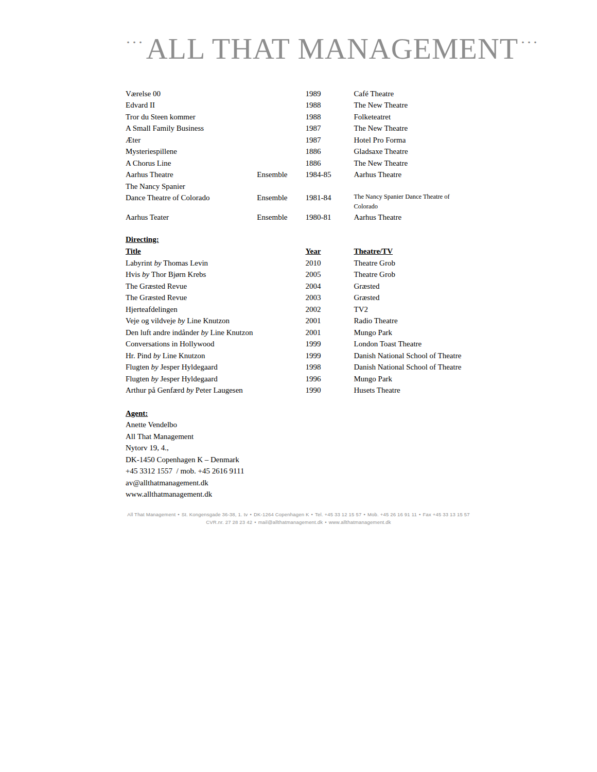··· ALL THAT MANAGEMENT ···
| Værelse 00 | | 1989 | Café Theatre |
| Edvard II | | 1988 | The New Theatre |
| Tror du Steen kommer | | 1988 | Folketeatret |
| A Small Family Business | | 1987 | The New Theatre |
| Æter | | 1987 | Hotel Pro Forma |
| Mysteriespillene | | 1886 | Gladsaxe Theatre |
| A Chorus Line | | 1886 | The New Theatre |
| Aarhus Theatre | Ensemble | 1984-85 | Aarhus Theatre |
| The Nancy Spanier | | | |
| Dance Theatre of Colorado | Ensemble | 1981-84 | The Nancy Spanier Dance Theatre of Colorado |
| Aarhus Teater | Ensemble | 1980-81 | Aarhus Theatre |
Directing:
| Title | | Year | Theatre/TV |
| Labyrint by Thomas Levin | | 2010 | Theatre Grob |
| Hvis by Thor Bjørn Krebs | | 2005 | Theatre Grob |
| The Græsted Revue | | 2004 | Græsted |
| The Græsted Revue | | 2003 | Græsted |
| Hjerteafdelingen | | 2002 | TV2 |
| Veje og vildveje by Line Knutzon | | 2001 | Radio Theatre |
| Den luft andre indånder by Line Knutzon | | 2001 | Mungo Park |
| Conversations in Hollywood | | 1999 | London Toast Theatre |
| Hr. Pind by Line Knutzon | | 1999 | Danish National School of Theatre |
| Flugten by Jesper Hyldegaard | | 1998 | Danish National School of Theatre |
| Flugten by Jesper Hyldegaard | | 1996 | Mungo Park |
| Arthur på Genfærd by Peter Laugesen | | 1990 | Husets Theatre |
Agent:
Anette Vendelbo
All That Management
Nytorv 19, 4.,
DK-1450 Copenhagen K – Denmark
+45 3312 1557 / mob. +45 2616 9111
av@allthatmanagement.dk
www.allthatmanagement.dk
All That Management•St. Kongensgade 36-38, 1. tv•DK-1264 Copenhagen K•Tel. +45 33 12 15 57•Mob. +45 26 16 91 11•Fax +45 33 13 15 57
CVR.nr. 27 28 23 42•mail@allthatmanagement.dk•www.allthatmanagement.dk